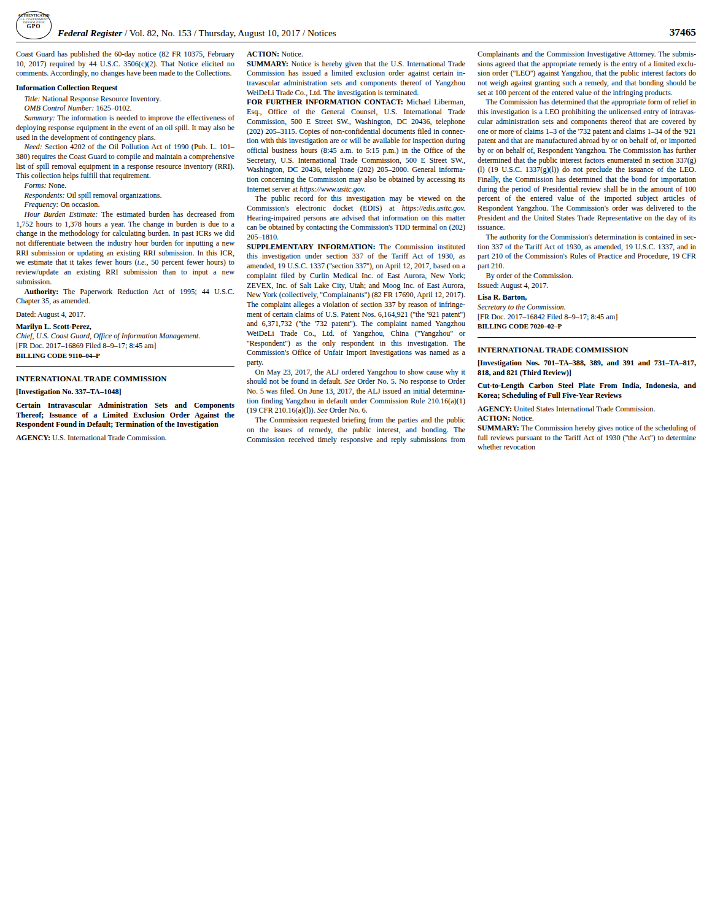AUTHENTICATED U.S. GOVERNMENT INFORMATION GPO
Federal Register / Vol. 82, No. 153 / Thursday, August 10, 2017 / Notices
37465
Coast Guard has published the 60-day notice (82 FR 10375, February 10, 2017) required by 44 U.S.C. 3506(c)(2). That Notice elicited no comments. Accordingly, no changes have been made to the Collections.
Information Collection Request
Title: National Response Resource Inventory.
OMB Control Number: 1625–0102.
Summary: The information is needed to improve the effectiveness of deploying response equipment in the event of an oil spill. It may also be used in the development of contingency plans.
Need: Section 4202 of the Oil Pollution Act of 1990 (Pub. L. 101–380) requires the Coast Guard to compile and maintain a comprehensive list of spill removal equipment in a response resource inventory (RRI). This collection helps fulfill that requirement.
Forms: None.
Respondents: Oil spill removal organizations.
Frequency: On occasion.
Hour Burden Estimate: The estimated burden has decreased from 1,752 hours to 1,378 hours a year. The change in burden is due to a change in the methodology for calculating burden. In past ICRs we did not differentiate between the industry hour burden for inputting a new RRI submission or updating an existing RRI submission. In this ICR, we estimate that it takes fewer hours (i.e., 50 percent fewer hours) to review/update an existing RRI submission than to input a new submission.
Authority: The Paperwork Reduction Act of 1995; 44 U.S.C. Chapter 35, as amended.
Dated: August 4, 2017.
Marilyn L. Scott-Perez,
Chief, U.S. Coast Guard, Office of Information Management.
[FR Doc. 2017–16869 Filed 8–9–17; 8:45 am]
BILLING CODE 9110–04–P
INTERNATIONAL TRADE COMMISSION
[Investigation No. 337–TA–1048]
Certain Intravascular Administration Sets and Components Thereof; Issuance of a Limited Exclusion Order Against the Respondent Found in Default; Termination of the Investigation
AGENCY: U.S. International Trade Commission.
ACTION: Notice.
SUMMARY: Notice is hereby given that the U.S. International Trade Commission has issued a limited exclusion order against certain intravascular administration sets and components thereof of Yangzhou WeiDeLi Trade Co., Ltd. The investigation is terminated.
FOR FURTHER INFORMATION CONTACT: Michael Liberman, Esq., Office of the General Counsel, U.S. International Trade Commission, 500 E Street SW., Washington, DC 20436, telephone (202) 205–3115. Copies of non-confidential documents filed in connection with this investigation are or will be available for inspection during official business hours (8:45 a.m. to 5:15 p.m.) in the Office of the Secretary, U.S. International Trade Commission, 500 E Street SW., Washington, DC 20436, telephone (202) 205–2000. General information concerning the Commission may also be obtained by accessing its Internet server at https://www.usitc.gov.
The public record for this investigation may be viewed on the Commission's electronic docket (EDIS) at https://edis.usitc.gov. Hearing-impaired persons are advised that information on this matter can be obtained by contacting the Commission's TDD terminal on (202) 205–1810.
SUPPLEMENTARY INFORMATION: The Commission instituted this investigation under section 337 of the Tariff Act of 1930, as amended, 19 U.S.C. 1337 (''section 337''), on April 12, 2017, based on a complaint filed by Curlin Medical Inc. of East Aurora, New York; ZEVEX, Inc. of Salt Lake City, Utah; and Moog Inc. of East Aurora, New York (collectively, ''Complainants'') (82 FR 17690, April 12, 2017). The complaint alleges a violation of section 337 by reason of infringement of certain claims of U.S. Patent Nos. 6,164,921 (''the '921 patent'') and 6,371,732 (''the '732 patent''). The complaint named Yangzhou WeiDeLi Trade Co., Ltd. of Yangzhou, China (''Yangzhou'' or ''Respondent'') as the only respondent in this investigation. The Commission's Office of Unfair Import Investigations was named as a party.
On May 23, 2017, the ALJ ordered Yangzhou to show cause why it should not be found in default. See Order No. 5. No response to Order No. 5 was filed. On June 13, 2017, the ALJ issued an initial determination finding Yangzhou in default under Commission Rule 210.16(a)(1) (19 CFR 210.16(a)(l)). See Order No. 6.
The Commission requested briefing from the parties and the public on the issues of remedy, the public interest, and bonding. The Commission received timely responsive and reply submissions from Complainants and the Commission Investigative Attorney. The submissions agreed that the appropriate remedy is the entry of a limited exclusion order (''LEO'') against Yangzhou, that the public interest factors do not weigh against granting such a remedy, and that bonding should be set at 100 percent of the entered value of the infringing products.
The Commission has determined that the appropriate form of relief in this investigation is a LEO prohibiting the unlicensed entry of intravascular administration sets and components thereof that are covered by one or more of claims 1–3 of the '732 patent and claims 1–34 of the '921 patent and that are manufactured abroad by or on behalf of, or imported by or on behalf of, Respondent Yangzhou. The Commission has further determined that the public interest factors enumerated in section 337(g)(l) (19 U.S.C. 1337(g)(l)) do not preclude the issuance of the LEO. Finally, the Commission has determined that the bond for importation during the period of Presidential review shall be in the amount of 100 percent of the entered value of the imported subject articles of Respondent Yangzhou. The Commission's order was delivered to the President and the United States Trade Representative on the day of its issuance.
The authority for the Commission's determination is contained in section 337 of the Tariff Act of 1930, as amended, 19 U.S.C. 1337, and in part 210 of the Commission's Rules of Practice and Procedure, 19 CFR part 210.
By order of the Commission.
Issued: August 4, 2017.
Lisa R. Barton,
Secretary to the Commission.
[FR Doc. 2017–16842 Filed 8–9–17; 8:45 am]
BILLING CODE 7020–02–P
INTERNATIONAL TRADE COMMISSION
[Investigation Nos. 701–TA–388, 389, and 391 and 731–TA–817, 818, and 821 (Third Review)]
Cut-to-Length Carbon Steel Plate From India, Indonesia, and Korea; Scheduling of Full Five-Year Reviews
AGENCY: United States International Trade Commission.
ACTION: Notice.
SUMMARY: The Commission hereby gives notice of the scheduling of full reviews pursuant to the Tariff Act of 1930 (''the Act'') to determine whether revocation